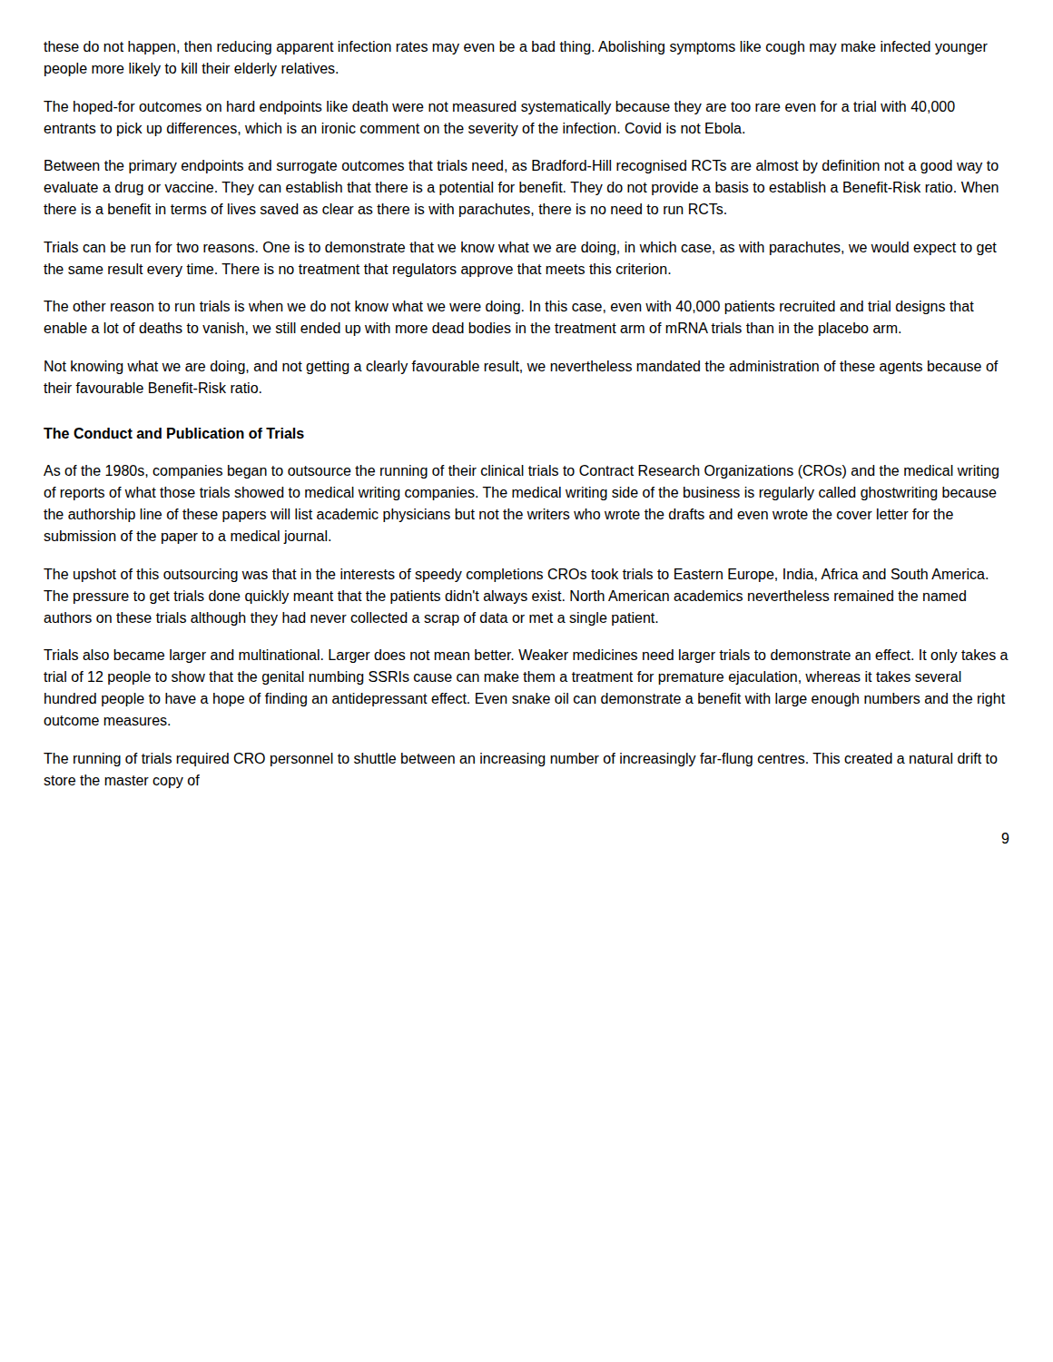these do not happen, then reducing apparent infection rates may even be a bad thing. Abolishing symptoms like cough may make infected younger people more likely to kill their elderly relatives.
The hoped-for outcomes on hard endpoints like death were not measured systematically because they are too rare even for a trial with 40,000 entrants to pick up differences, which is an ironic comment on the severity of the infection. Covid is not Ebola.
Between the primary endpoints and surrogate outcomes that trials need, as Bradford-Hill recognised RCTs are almost by definition not a good way to evaluate a drug or vaccine. They can establish that there is a potential for benefit. They do not provide a basis to establish a Benefit-Risk ratio. When there is a benefit in terms of lives saved as clear as there is with parachutes, there is no need to run RCTs.
Trials can be run for two reasons. One is to demonstrate that we know what we are doing, in which case, as with parachutes, we would expect to get the same result every time. There is no treatment that regulators approve that meets this criterion.
The other reason to run trials is when we do not know what we were doing. In this case, even with 40,000 patients recruited and trial designs that enable a lot of deaths to vanish, we still ended up with more dead bodies in the treatment arm of mRNA trials than in the placebo arm.
Not knowing what we are doing, and not getting a clearly favourable result, we nevertheless mandated the administration of these agents because of their favourable Benefit-Risk ratio.
The Conduct and Publication of Trials
As of the 1980s, companies began to outsource the running of their clinical trials to Contract Research Organizations (CROs) and the medical writing of reports of what those trials showed to medical writing companies. The medical writing side of the business is regularly called ghostwriting because the authorship line of these papers will list academic physicians but not the writers who wrote the drafts and even wrote the cover letter for the submission of the paper to a medical journal.
The upshot of this outsourcing was that in the interests of speedy completions CROs took trials to Eastern Europe, India, Africa and South America. The pressure to get trials done quickly meant that the patients didn't always exist. North American academics nevertheless remained the named authors on these trials although they had never collected a scrap of data or met a single patient.
Trials also became larger and multinational. Larger does not mean better. Weaker medicines need larger trials to demonstrate an effect. It only takes a trial of 12 people to show that the genital numbing SSRIs cause can make them a treatment for premature ejaculation, whereas it takes several hundred people to have a hope of finding an antidepressant effect. Even snake oil can demonstrate a benefit with large enough numbers and the right outcome measures.
The running of trials required CRO personnel to shuttle between an increasing number of increasingly far-flung centres. This created a natural drift to store the master copy of
9